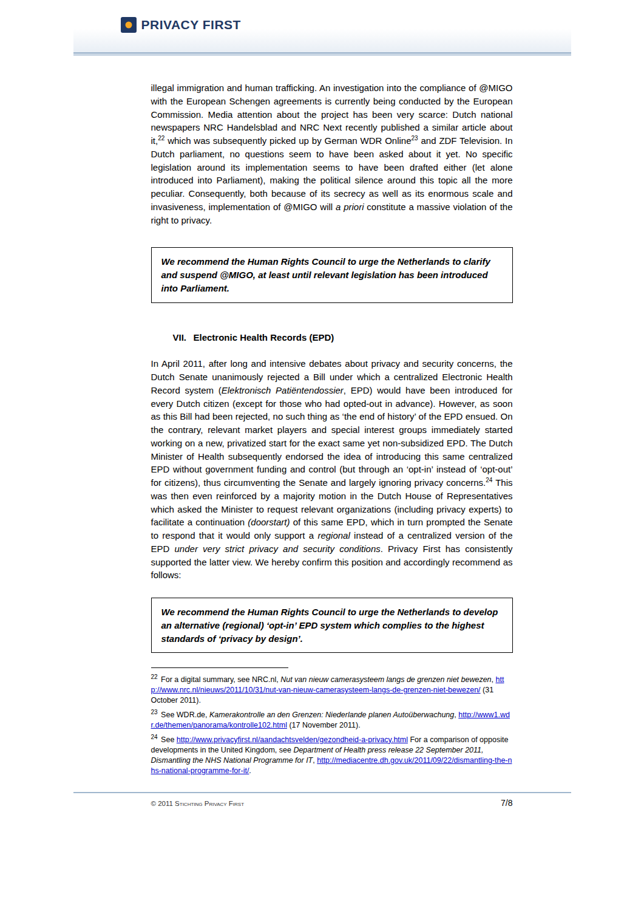PRIVACY FIRST
illegal immigration and human trafficking. An investigation into the compliance of @MIGO with the European Schengen agreements is currently being conducted by the European Commission. Media attention about the project has been very scarce: Dutch national newspapers NRC Handelsblad and NRC Next recently published a similar article about it,22 which was subsequently picked up by German WDR Online23 and ZDF Television. In Dutch parliament, no questions seem to have been asked about it yet. No specific legislation around its implementation seems to have been drafted either (let alone introduced into Parliament), making the political silence around this topic all the more peculiar. Consequently, both because of its secrecy as well as its enormous scale and invasiveness, implementation of @MIGO will a priori constitute a massive violation of the right to privacy.
We recommend the Human Rights Council to urge the Netherlands to clarify and suspend @MIGO, at least until relevant legislation has been introduced into Parliament.
VII. Electronic Health Records (EPD)
In April 2011, after long and intensive debates about privacy and security concerns, the Dutch Senate unanimously rejected a Bill under which a centralized Electronic Health Record system (Elektronisch Patiëntendossier, EPD) would have been introduced for every Dutch citizen (except for those who had opted-out in advance). However, as soon as this Bill had been rejected, no such thing as ‘the end of history’ of the EPD ensued. On the contrary, relevant market players and special interest groups immediately started working on a new, privatized start for the exact same yet non-subsidized EPD. The Dutch Minister of Health subsequently endorsed the idea of introducing this same centralized EPD without government funding and control (but through an ‘opt-in’ instead of ‘opt-out’ for citizens), thus circumventing the Senate and largely ignoring privacy concerns.24 This was then even reinforced by a majority motion in the Dutch House of Representatives which asked the Minister to request relevant organizations (including privacy experts) to facilitate a continuation (doorstart) of this same EPD, which in turn prompted the Senate to respond that it would only support a regional instead of a centralized version of the EPD under very strict privacy and security conditions. Privacy First has consistently supported the latter view. We hereby confirm this position and accordingly recommend as follows:
We recommend the Human Rights Council to urge the Netherlands to develop an alternative (regional) ‘opt-in’ EPD system which complies to the highest standards of ‘privacy by design’.
22 For a digital summary, see NRC.nl, Nut van nieuw camerasysteem langs de grenzen niet bewezen, http://www.nrc.nl/nieuws/2011/10/31/nut-van-nieuw-camerasysteem-langs-de-grenzen-niet-bewezen/ (31 October 2011).
23 See WDR.de, Kamerakontrolle an den Grenzen: Niederlande planen Autoüberwachung, http://www1.wdr.de/themen/panorama/kontrolle102.html (17 November 2011).
24 See http://www.privacyfirst.nl/aandachtsvelden/gezondheid-a-privacy.html For a comparison of opposite developments in the United Kingdom, see Department of Health press release 22 September 2011, Dismantling the NHS National Programme for IT, http://mediacentre.dh.gov.uk/2011/09/22/dismantling-the-nhs-national-programme-for-it/.
© 2011 Stichting Privacy First
7/8